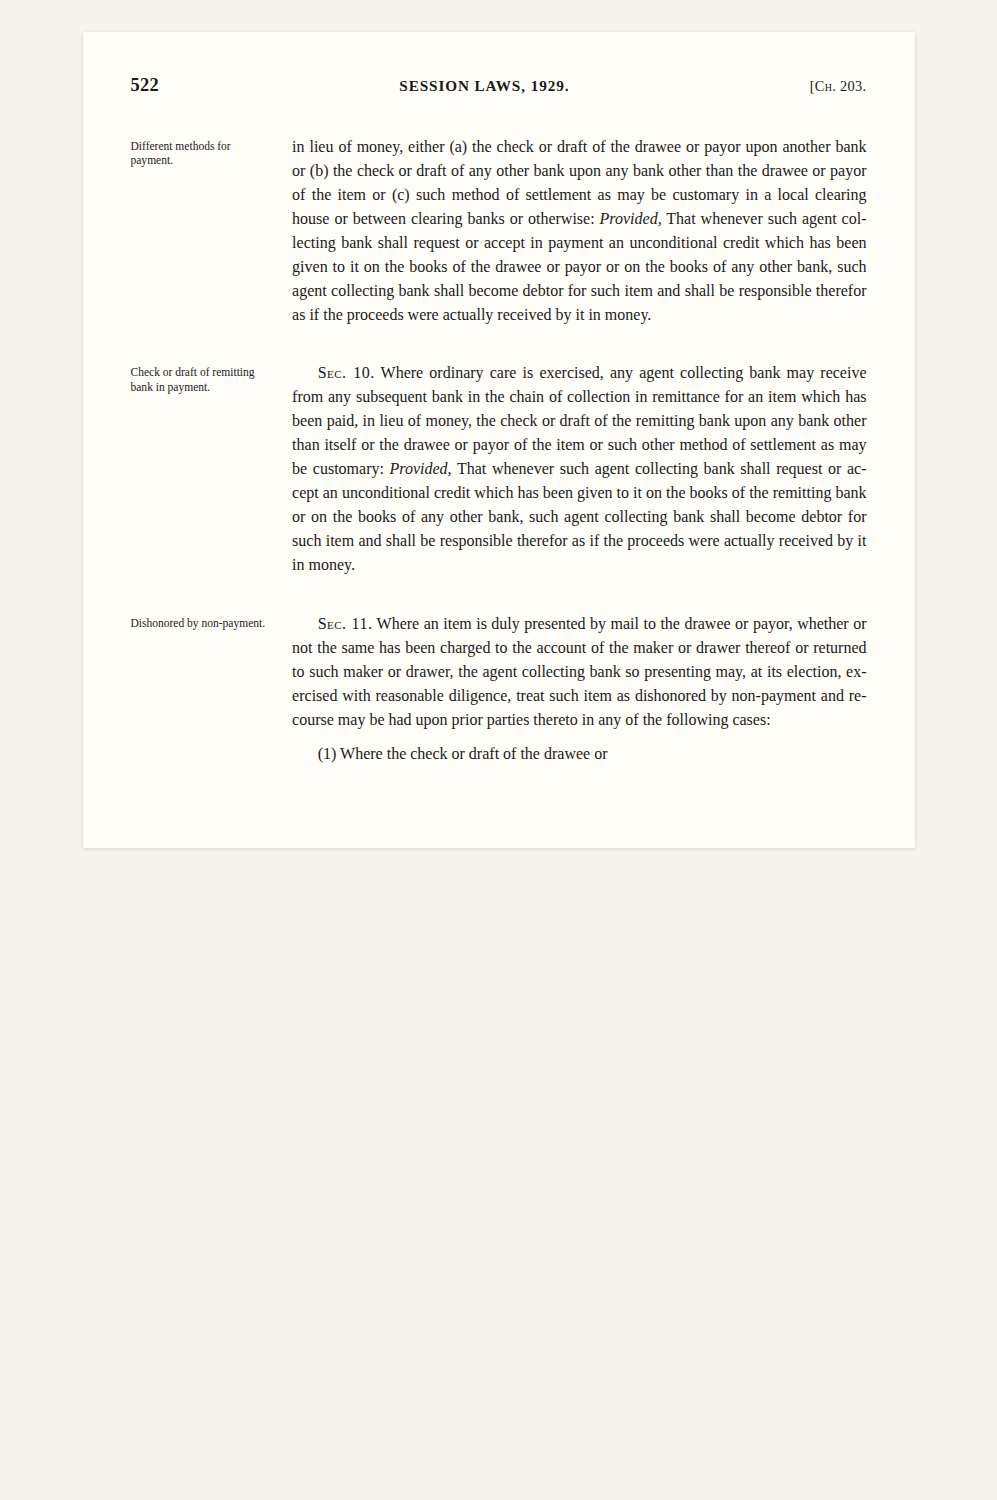522 Session Laws, 1929. [Ch. 203.
Different methods for payment.
in lieu of money, either (a) the check or draft of the drawee or payor upon another bank or (b) the check or draft of any other bank upon any bank other than the drawee or payor of the item or (c) such method of settlement as may be customary in a local clearing house or between clearing banks or otherwise: Provided, That whenever such agent collecting bank shall request or accept in payment an unconditional credit which has been given to it on the books of the drawee or payor or on the books of any other bank, such agent collecting bank shall become debtor for such item and shall be responsible therefor as if the proceeds were actually received by it in money.
Check or draft of remitting bank in payment.
Sec. 10. Where ordinary care is exercised, any agent collecting bank may receive from any subsequent bank in the chain of collection in remittance for an item which has been paid, in lieu of money, the check or draft of the remitting bank upon any bank other than itself or the drawee or payor of the item or such other method of settlement as may be customary: Provided, That whenever such agent collecting bank shall request or accept an unconditional credit which has been given to it on the books of the remitting bank or on the books of any other bank, such agent collecting bank shall become debtor for such item and shall be responsible therefor as if the proceeds were actually received by it in money.
Dishonored by non-payment.
Sec. 11. Where an item is duly presented by mail to the drawee or payor, whether or not the same has been charged to the account of the maker or drawer thereof or returned to such maker or drawer, the agent collecting bank so presenting may, at its election, exercised with reasonable diligence, treat such item as dishonored by non-payment and recourse may be had upon prior parties thereto in any of the following cases:
(1) Where the check or draft of the drawee or